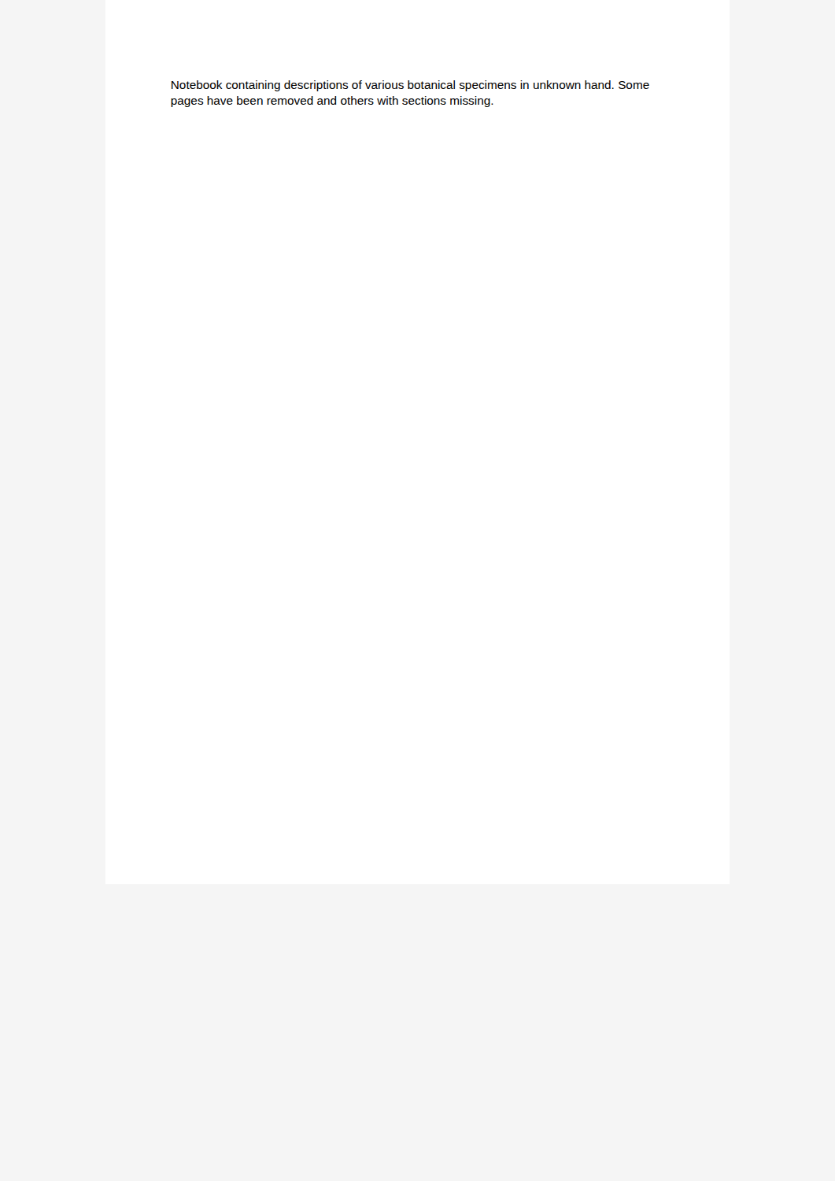Notebook containing descriptions of various botanical specimens in unknown hand. Some pages have been removed and others with sections missing.